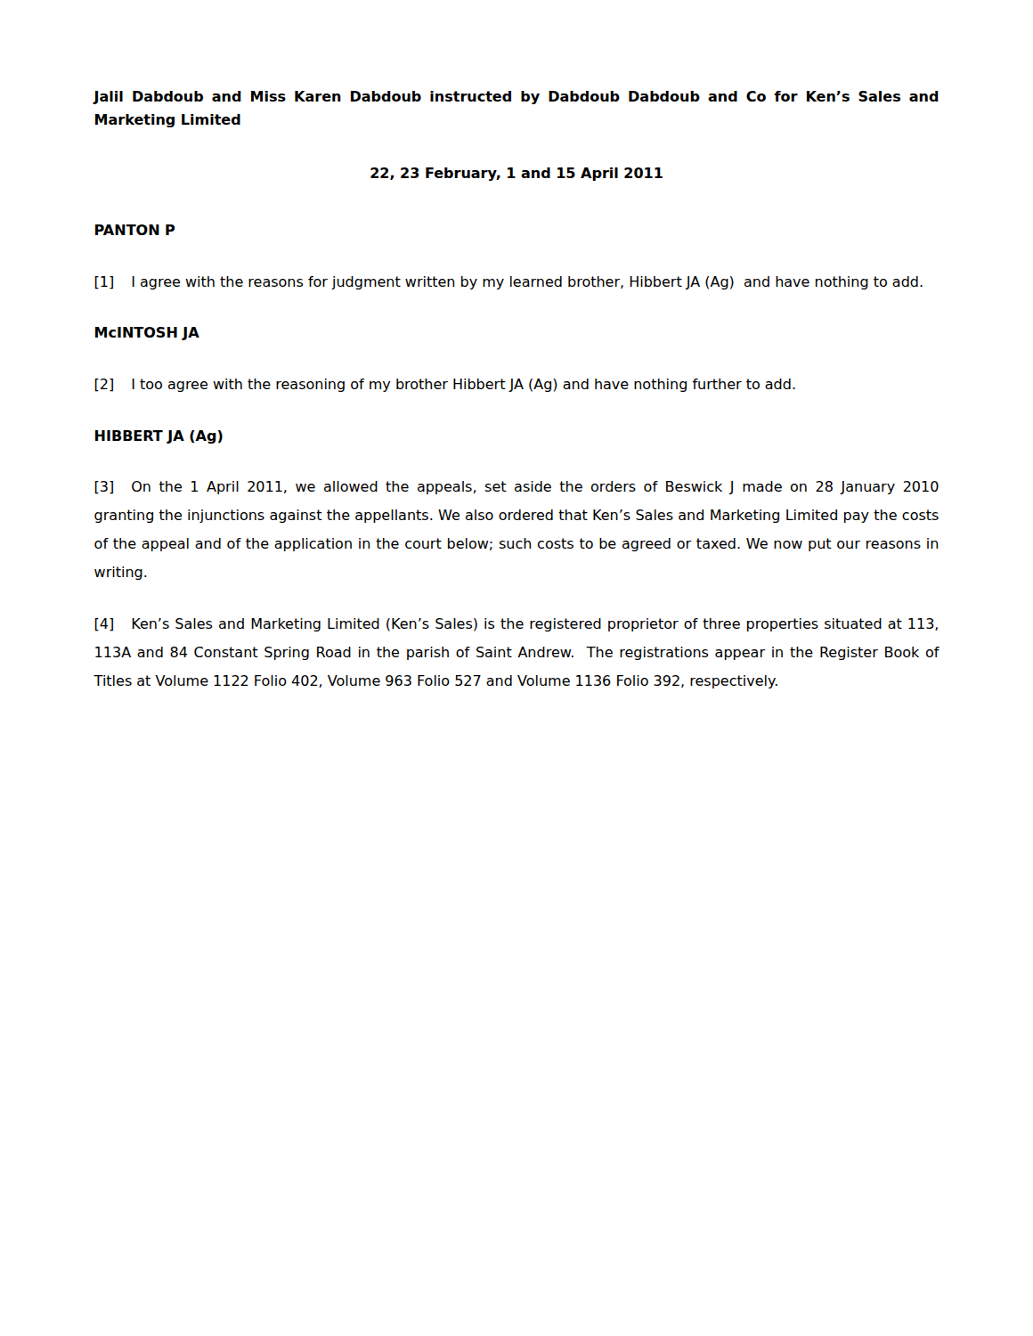Jalil Dabdoub and Miss Karen Dabdoub instructed by Dabdoub Dabdoub and Co for Ken’s Sales and Marketing Limited
22, 23 February, 1 and 15 April 2011
PANTON P
[1] I agree with the reasons for judgment written by my learned brother, Hibbert JA (Ag) and have nothing to add.
McINTOSH JA
[2] I too agree with the reasoning of my brother Hibbert JA (Ag) and have nothing further to add.
HIBBERT JA (Ag)
[3] On the 1 April 2011, we allowed the appeals, set aside the orders of Beswick J made on 28 January 2010 granting the injunctions against the appellants. We also ordered that Ken’s Sales and Marketing Limited pay the costs of the appeal and of the application in the court below; such costs to be agreed or taxed. We now put our reasons in writing.
[4] Ken’s Sales and Marketing Limited (Ken’s Sales) is the registered proprietor of three properties situated at 113, 113A and 84 Constant Spring Road in the parish of Saint Andrew. The registrations appear in the Register Book of Titles at Volume 1122 Folio 402, Volume 963 Folio 527 and Volume 1136 Folio 392, respectively.